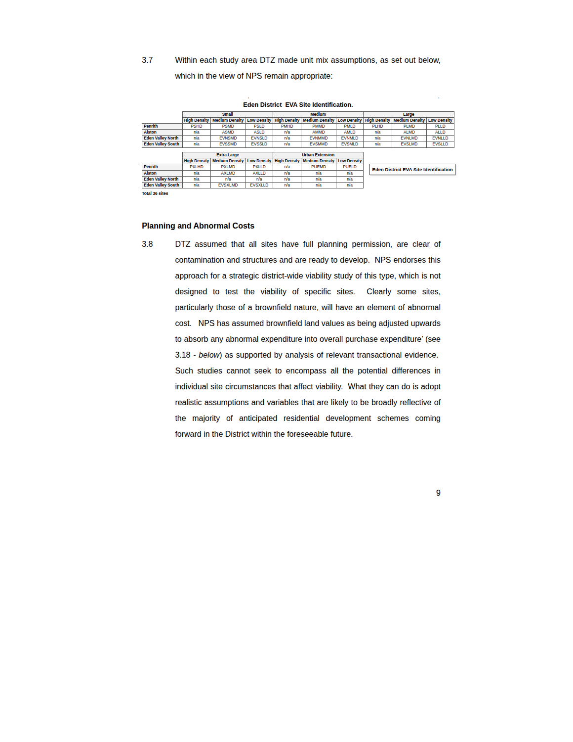3.7
Within each study area DTZ made unit mix assumptions, as set out below, which in the view of NPS remain appropriate:
' '
Eden District EVA Site Identification.
| | Small | Medium | Large |
| | High Density | Medium Density | Low Density | High Density | Medium Density | Low Density | High Density | Medium Density | Low Density |
| Penrith | PSHD | PSMD | PSLD | PMHD | PMMD | PMLD | PLHD | PLMD | PLLD |
| Alston | n/a | ASMD | ASLD | n/a | AMMD | AMLD | n/a | ALMD | ALLD |
| Eden Valley North | n/a | EVNSMD | EVNSLD | n/a | EVNMMD | EVNMLD | n/a | EVNLMD | EVNLLD |
| Eden Valley South | n/a | EVSSMD | EVSSLD | n/a | EVSMMD | EVSMLD | n/a | EVSLMD | EVSLLD |
| | Extra Large | Urban Extension |
| | High Density | Medium Density | Low Density | High Density | Medium Density | Low Density |
| Penrith | PXLHD | PXLMD | PXLLD | n/a | PUEMD | PUELD |
| Alston | n/a | AXLMD | AXLLD | n/a | n/a | n/a |
| Eden Valley North | n/a | n/a | n/a | n/a | n/a | n/a |
| Eden Valley South | n/a | EVSXLMD | EVSXLLD | n/a | n/a | n/a |
Total 36 sites
Eden District EVA Site Identification
Planning and Abnormal Costs
3.8
DTZ assumed that all sites have full planning permission, are clear of contamination and structures and are ready to develop. NPS endorses this approach for a strategic district-wide viability study of this type, which is not designed to test the viability of specific sites. Clearly some sites, particularly those of a brownfield nature, will have an element of abnormal cost. NPS has assumed brownfield land values as being adjusted upwards to absorb any abnormal expenditure into overall purchase expenditure’ (see 3.18 - below) as supported by analysis of relevant transactional evidence. Such studies cannot seek to encompass all the potential differences in individual site circumstances that affect viability. What they can do is adopt realistic assumptions and variables that are likely to be broadly reflective of the majority of anticipated residential development schemes coming forward in the District within the foreseeable future.
9